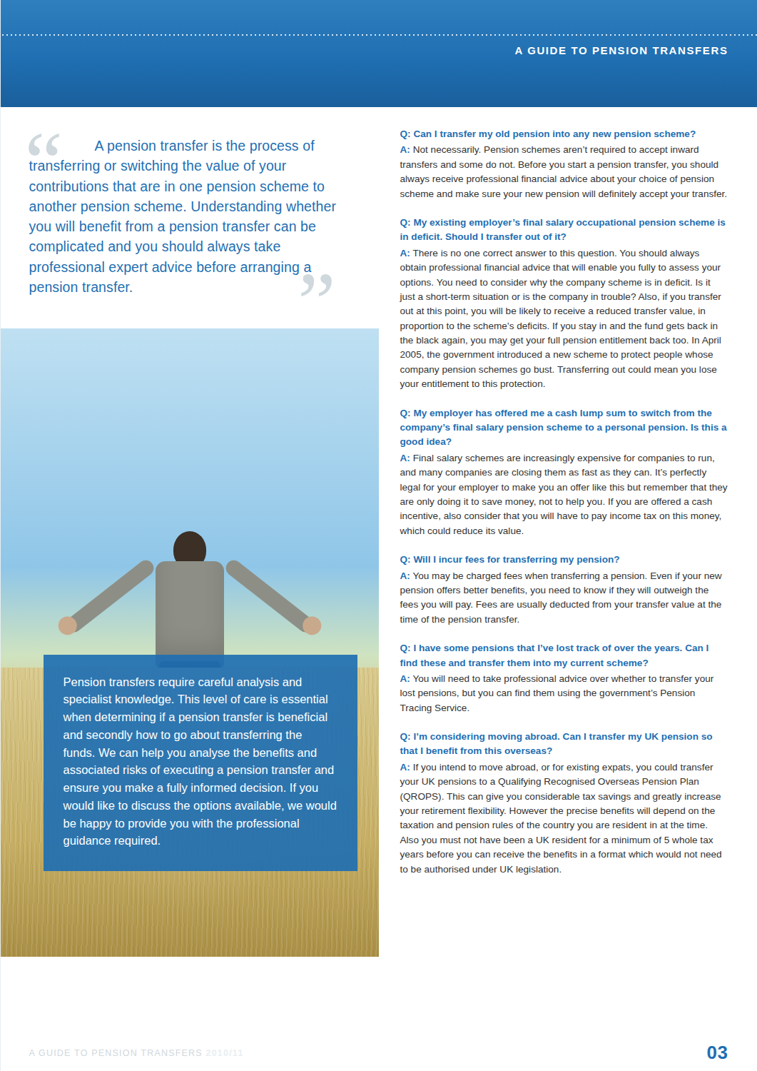A Guide to Pension Transfers
“ ”
A pension transfer is the process of transferring or switching the value of your contributions that are in one pension scheme to another pension scheme. Understanding whether you will benefit from a pension transfer can be complicated and you should always take professional expert advice before arranging a pension transfer.
Pension transfers require careful analysis and specialist knowledge. This level of care is essential when determining if a pension transfer is beneficial and secondly how to go about transferring the funds. We can help you analyse the benefits and associated risks of executing a pension transfer and ensure you make a fully informed decision. If you would like to discuss the options available, we would be happy to provide you with the professional guidance required.
Q: Can I transfer my old pension into any new pension scheme?
A: Not necessarily. Pension schemes aren’t required to accept inward transfers and some do not. Before you start a pension transfer, you should always receive professional financial advice about your choice of pension scheme and make sure your new pension will definitely accept your transfer.
Q: My existing employer’s final salary occupational pension scheme is in deficit. Should I transfer out of it?
A: There is no one correct answer to this question. You should always obtain professional financial advice that will enable you fully to assess your options. You need to consider why the company scheme is in deficit. Is it just a short-term situation or is the company in trouble? Also, if you transfer out at this point, you will be likely to receive a reduced transfer value, in proportion to the scheme’s deficits. If you stay in and the fund gets back in the black again, you may get your full pension entitlement back too. In April 2005, the government introduced a new scheme to protect people whose company pension schemes go bust. Transferring out could mean you lose your entitlement to this protection.
Q: My employer has offered me a cash lump sum to switch from the company’s final salary pension scheme to a personal pension. Is this a good idea?
A: Final salary schemes are increasingly expensive for companies to run, and many companies are closing them as fast as they can. It’s perfectly legal for your employer to make you an offer like this but remember that they are only doing it to save money, not to help you. If you are offered a cash incentive, also consider that you will have to pay income tax on this money, which could reduce its value.
Q: Will I incur fees for transferring my pension?
A: You may be charged fees when transferring a pension. Even if your new pension offers better benefits, you need to know if they will outweigh the fees you will pay. Fees are usually deducted from your transfer value at the time of the pension transfer.
Q: I have some pensions that I’ve lost track of over the years. Can I find these and transfer them into my current scheme?
A: You will need to take professional advice over whether to transfer your lost pensions, but you can find them using the government’s Pension Tracing Service.
Q: I’m considering moving abroad. Can I transfer my UK pension so that I benefit from this overseas?
A: If you intend to move abroad, or for existing expats, you could transfer your UK pensions to a Qualifying Recognised Overseas Pension Plan (QROPS). This can give you considerable tax savings and greatly increase your retirement flexibility. However the precise benefits will depend on the taxation and pension rules of the country you are resident in at the time. Also you must not have been a UK resident for a minimum of 5 whole tax years before you can receive the benefits in a format which would not need to be authorised under UK legislation.
A Guide to Pension Transfers 2010/11
03